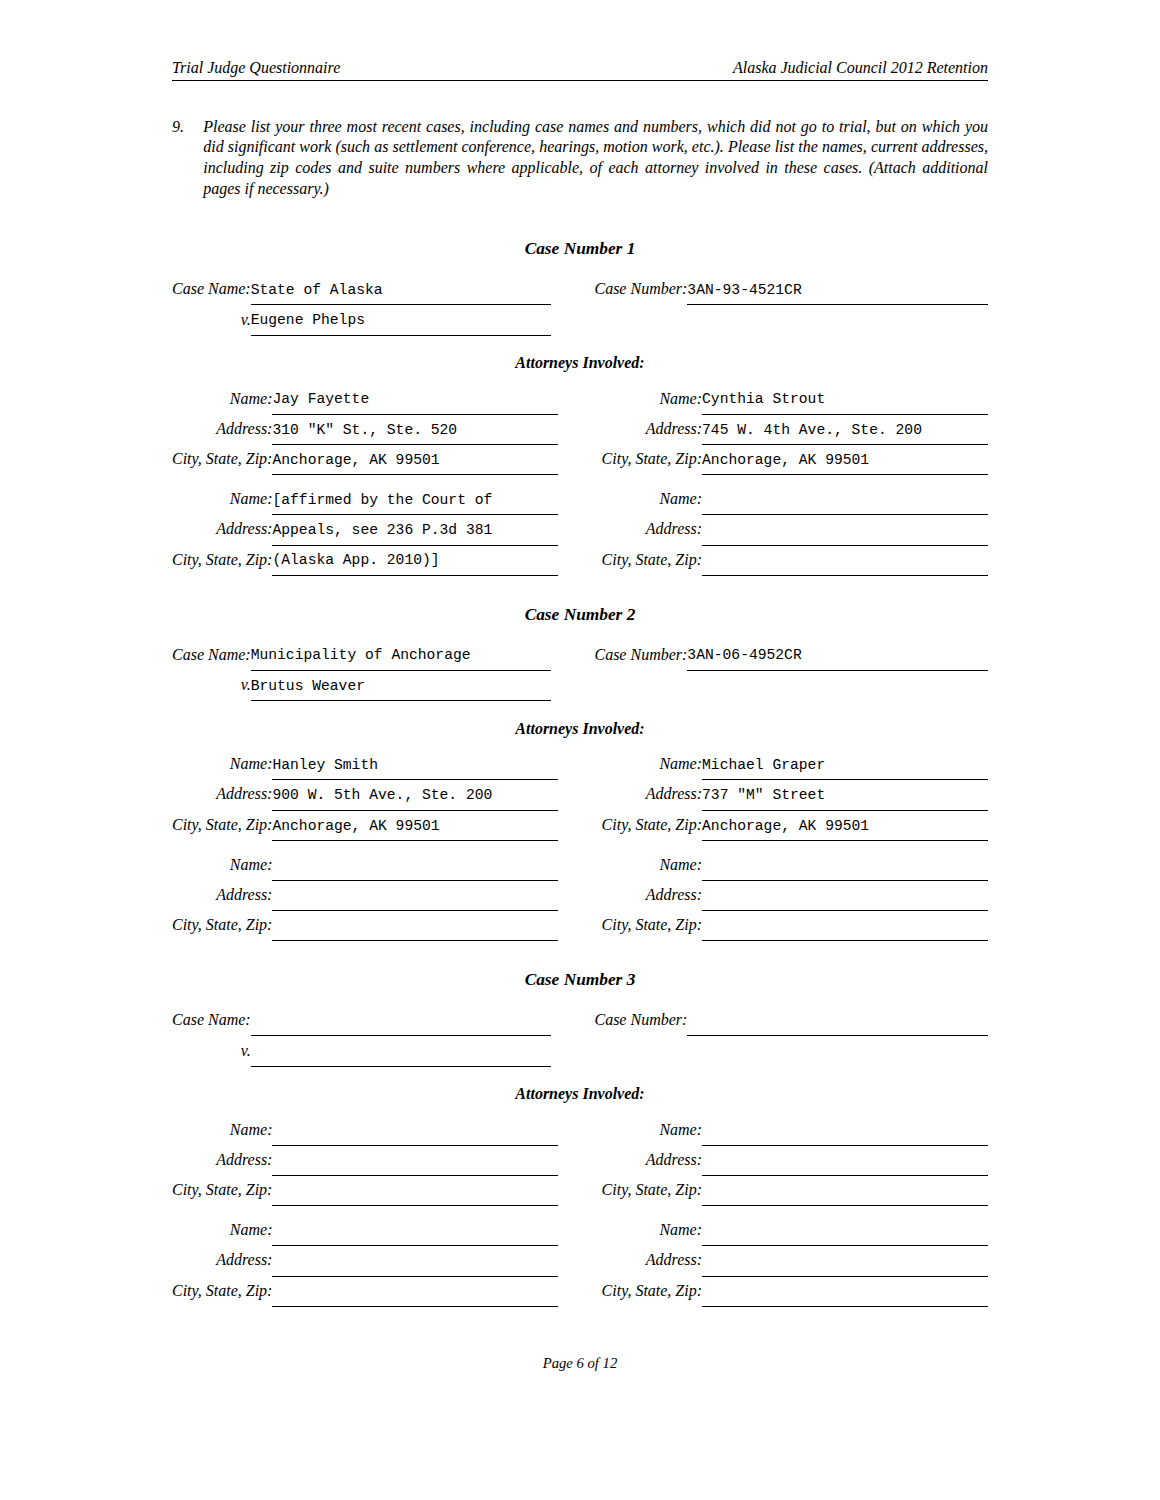Trial Judge Questionnaire Alaska Judicial Council 2012 Retention
9. Please list your three most recent cases, including case names and numbers, which did not go to trial, but on which you did significant work (such as settlement conference, hearings, motion work, etc.). Please list the names, current addresses, including zip codes and suite numbers where applicable, of each attorney involved in these cases. (Attach additional pages if necessary.)
Case Number 1
| Case Name: | State of Alaska | | Case Number: | 3AN-93-4521CR |
| v. | Eugene Phelps | | | |
Attorneys Involved:
| Name: | Jay Fayette | | Name: | Cynthia Strout |
| Address: | 310 "K" St., Ste. 520 | | Address: | 745 W. 4th Ave., Ste. 200 |
| City, State, Zip: | Anchorage, AK 99501 | | City, State, Zip: | Anchorage, AK 99501 |
| Name: | [affirmed by the Court of | | Name: | |
| Address: | Appeals, see 236 P.3d 381 | | Address: | |
| City, State, Zip: | (Alaska App. 2010)] | | City, State, Zip: | |
Case Number 2
| Case Name: | Municipality of Anchorage | | Case Number: | 3AN-06-4952CR |
| v. | Brutus Weaver | | | |
Attorneys Involved:
| Name: | Hanley Smith | | Name: | Michael Graper |
| Address: | 900 W. 5th Ave., Ste. 200 | | Address: | 737 "M" Street |
| City, State, Zip: | Anchorage, AK 99501 | | City, State, Zip: | Anchorage, AK 99501 |
| Name: | | | Name: | |
| Address: | | | Address: | |
| City, State, Zip: | | | City, State, Zip: | |
Case Number 3
| Case Name: | | | Case Number: | |
| v. | | | | |
Attorneys Involved:
| Name: | | | Name: | |
| Address: | | | Address: | |
| City, State, Zip: | | | City, State, Zip: | |
| Name: | | | Name: | |
| Address: | | | Address: | |
| City, State, Zip: | | | City, State, Zip: | |
Page 6 of 12